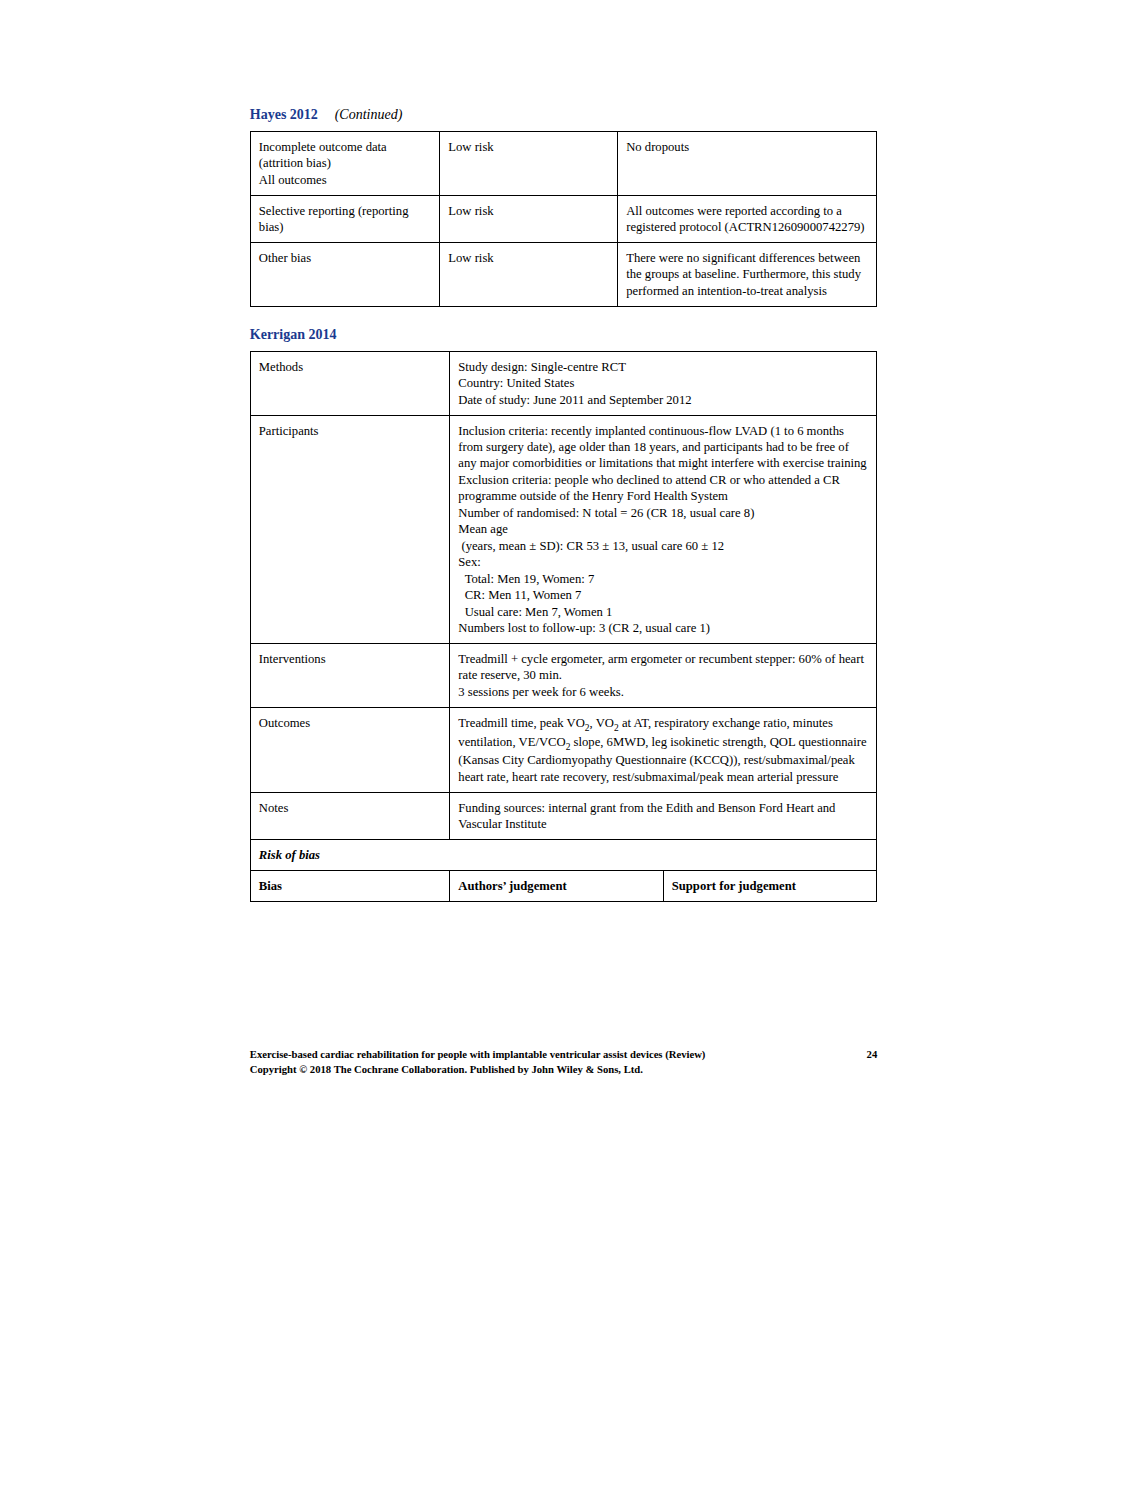Hayes 2012 (Continued)
| Incomplete outcome data (attrition bias) All outcomes | Low risk | No dropouts |
| Selective reporting (reporting bias) | Low risk | All outcomes were reported according to a registered protocol (ACTRN12609000742279) |
| Other bias | Low risk | There were no significant differences between the groups at baseline. Furthermore, this study performed an intention-to-treat analysis |
Kerrigan 2014
| Methods | Study design: Single-centre RCT Country: United States Date of study: June 2011 and September 2012 |
| Participants | Inclusion criteria: recently implanted continuous-flow LVAD (1 to 6 months from surgery date), age older than 18 years, and participants had to be free of any major comorbidities or limitations that might interfere with exercise training Exclusion criteria: people who declined to attend CR or who attended a CR programme outside of the Henry Ford Health System Number of randomised: N total = 26 (CR 18, usual care 8) Mean age (years, mean ± SD): CR 53 ± 13, usual care 60 ± 12 Sex: Total: Men 19, Women: 7 CR: Men 11, Women 7 Usual care: Men 7, Women 1 Numbers lost to follow-up: 3 (CR 2, usual care 1) |
| Interventions | Treadmill + cycle ergometer, arm ergometer or recumbent stepper: 60% of heart rate reserve, 30 min. 3 sessions per week for 6 weeks. |
| Outcomes | Treadmill time, peak VO 2 , VO 2 at AT, respiratory exchange ratio, minutes ventilation, VE/VCO 2 slope, 6MWD, leg isokinetic strength, QOL questionnaire (Kansas City Cardiomyopathy Questionnaire (KCCQ)), rest/submaximal/peak heart rate, heart rate recovery, rest/submaximal/peak mean arterial pressure |
| Notes | Funding sources: internal grant from the Edith and Benson Ford Heart and Vascular Institute |
| Risk of bias |
| Bias | Authors’ judgement | Support for judgement |
Exercise-based cardiac rehabilitation for people with implantable ventricular assist devices (Review)24
Copyright © 2018 The Cochrane Collaboration. Published by John Wiley & Sons, Ltd.